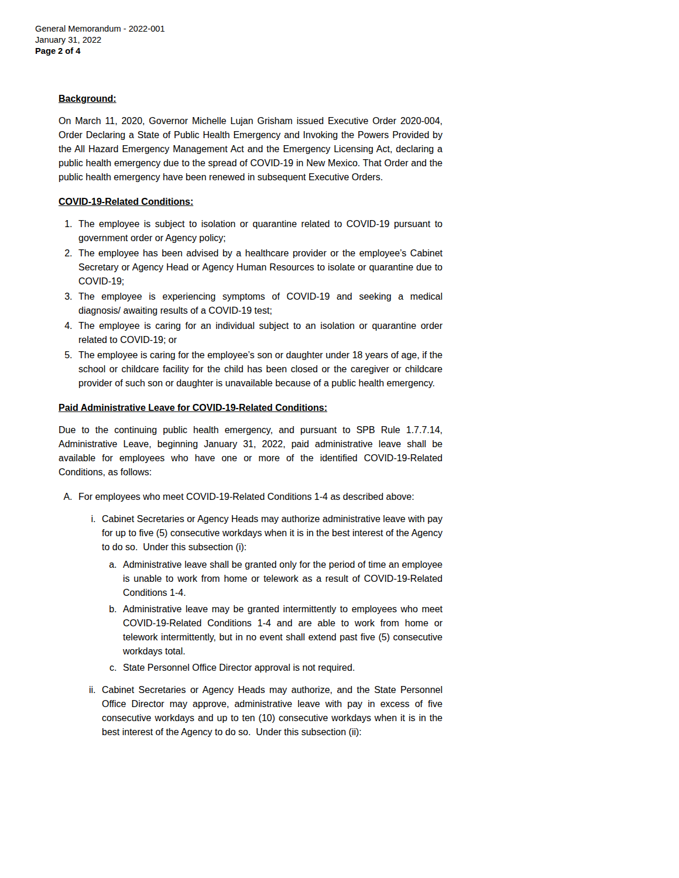General Memorandum - 2022-001
January 31, 2022
Page 2 of 4
Background:
On March 11, 2020, Governor Michelle Lujan Grisham issued Executive Order 2020-004, Order Declaring a State of Public Health Emergency and Invoking the Powers Provided by the All Hazard Emergency Management Act and the Emergency Licensing Act, declaring a public health emergency due to the spread of COVID-19 in New Mexico. That Order and the public health emergency have been renewed in subsequent Executive Orders.
COVID-19-Related Conditions:
The employee is subject to isolation or quarantine related to COVID-19 pursuant to government order or Agency policy;
The employee has been advised by a healthcare provider or the employee’s Cabinet Secretary or Agency Head or Agency Human Resources to isolate or quarantine due to COVID-19;
The employee is experiencing symptoms of COVID-19 and seeking a medical diagnosis/ awaiting results of a COVID-19 test;
The employee is caring for an individual subject to an isolation or quarantine order related to COVID-19; or
The employee is caring for the employee’s son or daughter under 18 years of age, if the school or childcare facility for the child has been closed or the caregiver or childcare provider of such son or daughter is unavailable because of a public health emergency.
Paid Administrative Leave for COVID-19-Related Conditions:
Due to the continuing public health emergency, and pursuant to SPB Rule 1.7.7.14, Administrative Leave, beginning January 31, 2022, paid administrative leave shall be available for employees who have one or more of the identified COVID-19-Related Conditions, as follows:
For employees who meet COVID-19-Related Conditions 1-4 as described above:
Cabinet Secretaries or Agency Heads may authorize administrative leave with pay for up to five (5) consecutive workdays when it is in the best interest of the Agency to do so. Under this subsection (i):
Administrative leave shall be granted only for the period of time an employee is unable to work from home or telework as a result of COVID-19-Related Conditions 1-4.
Administrative leave may be granted intermittently to employees who meet COVID-19-Related Conditions 1-4 and are able to work from home or telework intermittently, but in no event shall extend past five (5) consecutive workdays total.
State Personnel Office Director approval is not required.
Cabinet Secretaries or Agency Heads may authorize, and the State Personnel Office Director may approve, administrative leave with pay in excess of five consecutive workdays and up to ten (10) consecutive workdays when it is in the best interest of the Agency to do so. Under this subsection (ii):